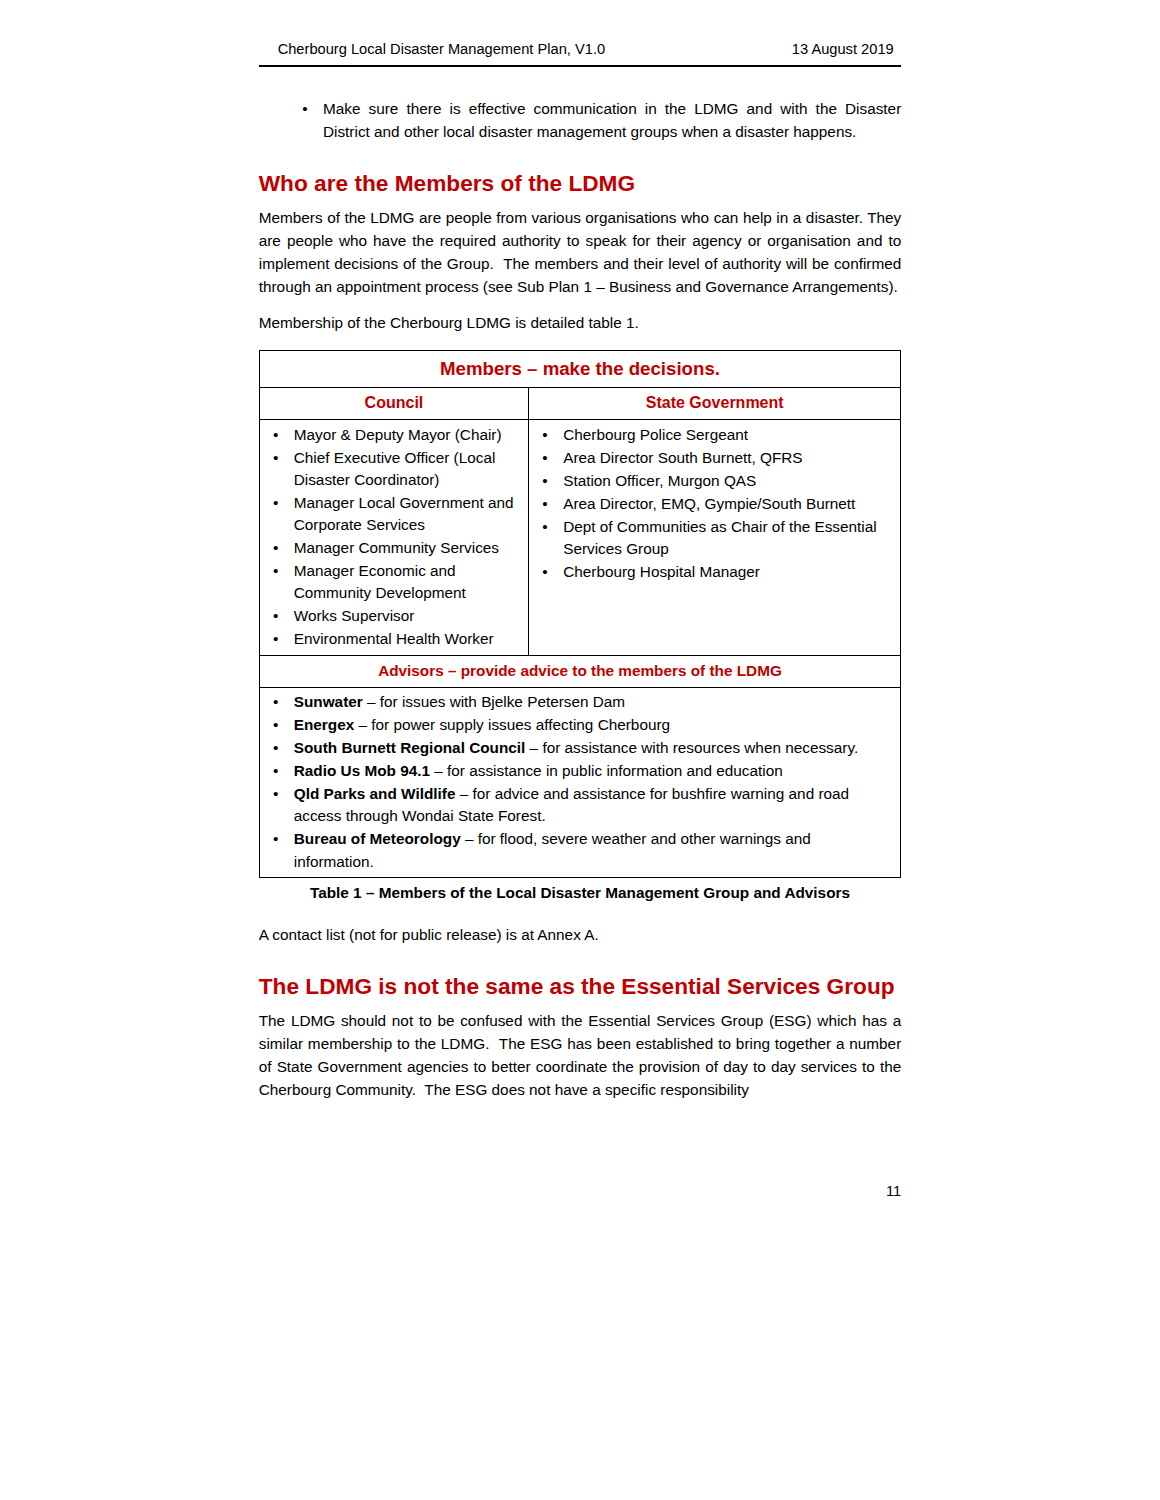Cherbourg Local Disaster Management Plan, V1.0 13 August 2019
Make sure there is effective communication in the LDMG and with the Disaster District and other local disaster management groups when a disaster happens.
Who are the Members of the LDMG
Members of the LDMG are people from various organisations who can help in a disaster. They are people who have the required authority to speak for their agency or organisation and to implement decisions of the Group. The members and their level of authority will be confirmed through an appointment process (see Sub Plan 1 – Business and Governance Arrangements).
Membership of the Cherbourg LDMG is detailed table 1.
| Members – make the decisions. |
| Council | State Government |
| Mayor & Deputy Mayor (Chair) Chief Executive Officer (Local Disaster Coordinator) Manager Local Government and Corporate Services Manager Community Services Manager Economic and Community Development Works Supervisor Environmental Health Worker | Cherbourg Police Sergeant Area Director South Burnett, QFRS Station Officer, Murgon QAS Area Director, EMQ, Gympie/South Burnett Dept of Communities as Chair of the Essential Services Group Cherbourg Hospital Manager |
| Advisors – provide advice to the members of the LDMG |
| Sunwater – for issues with Bjelke Petersen Dam Energex – for power supply issues affecting Cherbourg South Burnett Regional Council – for assistance with resources when necessary. Radio Us Mob 94.1 – for assistance in public information and education Qld Parks and Wildlife – for advice and assistance for bushfire warning and road access through Wondai State Forest. Bureau of Meteorology – for flood, severe weather and other warnings and information. |
Table 1 – Members of the Local Disaster Management Group and Advisors
A contact list (not for public release) is at Annex A.
The LDMG is not the same as the Essential Services Group
The LDMG should not to be confused with the Essential Services Group (ESG) which has a similar membership to the LDMG. The ESG has been established to bring together a number of State Government agencies to better coordinate the provision of day to day services to the Cherbourg Community. The ESG does not have a specific responsibility
11